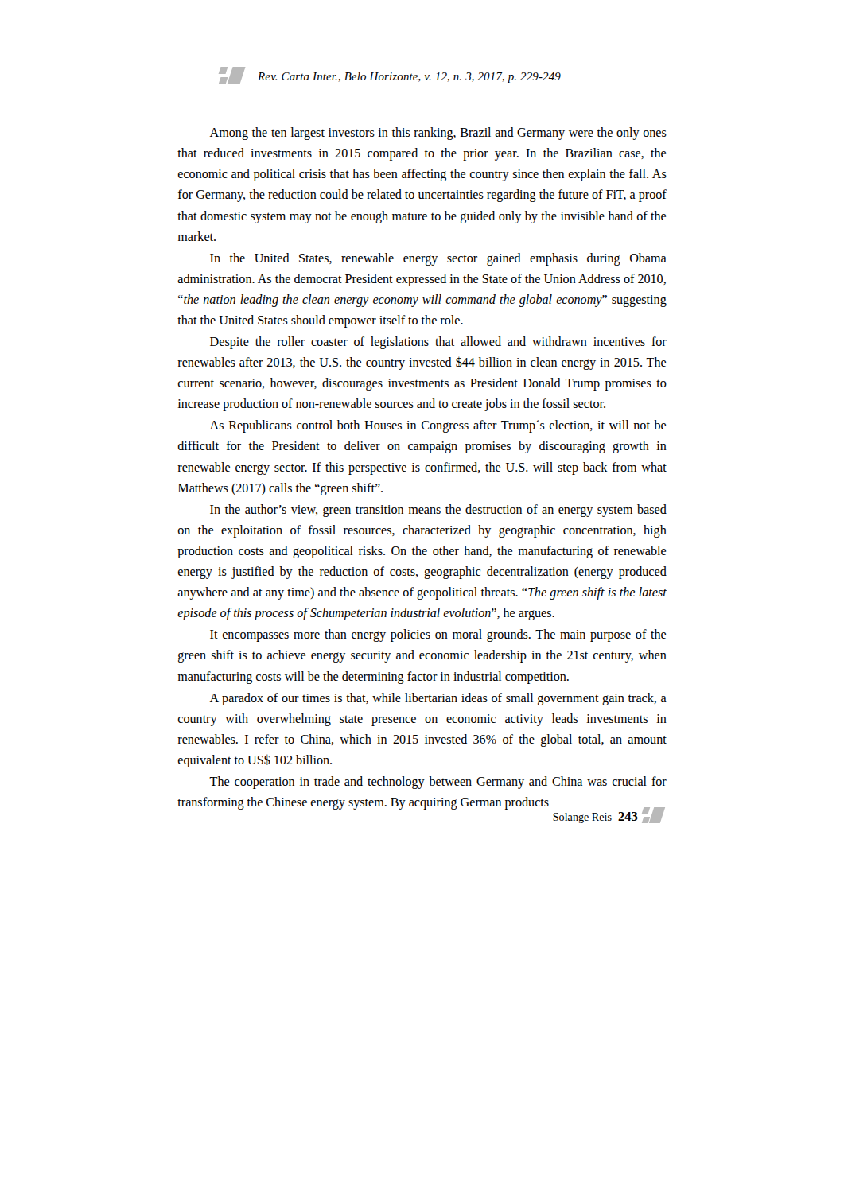Rev. Carta Inter., Belo Horizonte, v. 12, n. 3, 2017, p. 229-249
Among the ten largest investors in this ranking, Brazil and Germany were the only ones that reduced investments in 2015 compared to the prior year. In the Brazilian case, the economic and political crisis that has been affecting the country since then explain the fall. As for Germany, the reduction could be related to uncertainties regarding the future of FiT, a proof that domestic system may not be enough mature to be guided only by the invisible hand of the market.
In the United States, renewable energy sector gained emphasis during Obama administration. As the democrat President expressed in the State of the Union Address of 2010, “the nation leading the clean energy economy will command the global economy” suggesting that the United States should empower itself to the role.
Despite the roller coaster of legislations that allowed and withdrawn incentives for renewables after 2013, the U.S. the country invested $44 billion in clean energy in 2015. The current scenario, however, discourages investments as President Donald Trump promises to increase production of non-renewable sources and to create jobs in the fossil sector.
As Republicans control both Houses in Congress after Trump´s election, it will not be difficult for the President to deliver on campaign promises by discouraging growth in renewable energy sector. If this perspective is confirmed, the U.S. will step back from what Matthews (2017) calls the “green shift”.
In the author’s view, green transition means the destruction of an energy system based on the exploitation of fossil resources, characterized by geographic concentration, high production costs and geopolitical risks. On the other hand, the manufacturing of renewable energy is justified by the reduction of costs, geographic decentralization (energy produced anywhere and at any time) and the absence of geopolitical threats. “The green shift is the latest episode of this process of Schumpeterian industrial evolution”, he argues.
It encompasses more than energy policies on moral grounds. The main purpose of the green shift is to achieve energy security and economic leadership in the 21st century, when manufacturing costs will be the determining factor in industrial competition.
A paradox of our times is that, while libertarian ideas of small government gain track, a country with overwhelming state presence on economic activity leads investments in renewables. I refer to China, which in 2015 invested 36% of the global total, an amount equivalent to US$ 102 billion.
The cooperation in trade and technology between Germany and China was crucial for transforming the Chinese energy system. By acquiring German products
Solange Reis
243